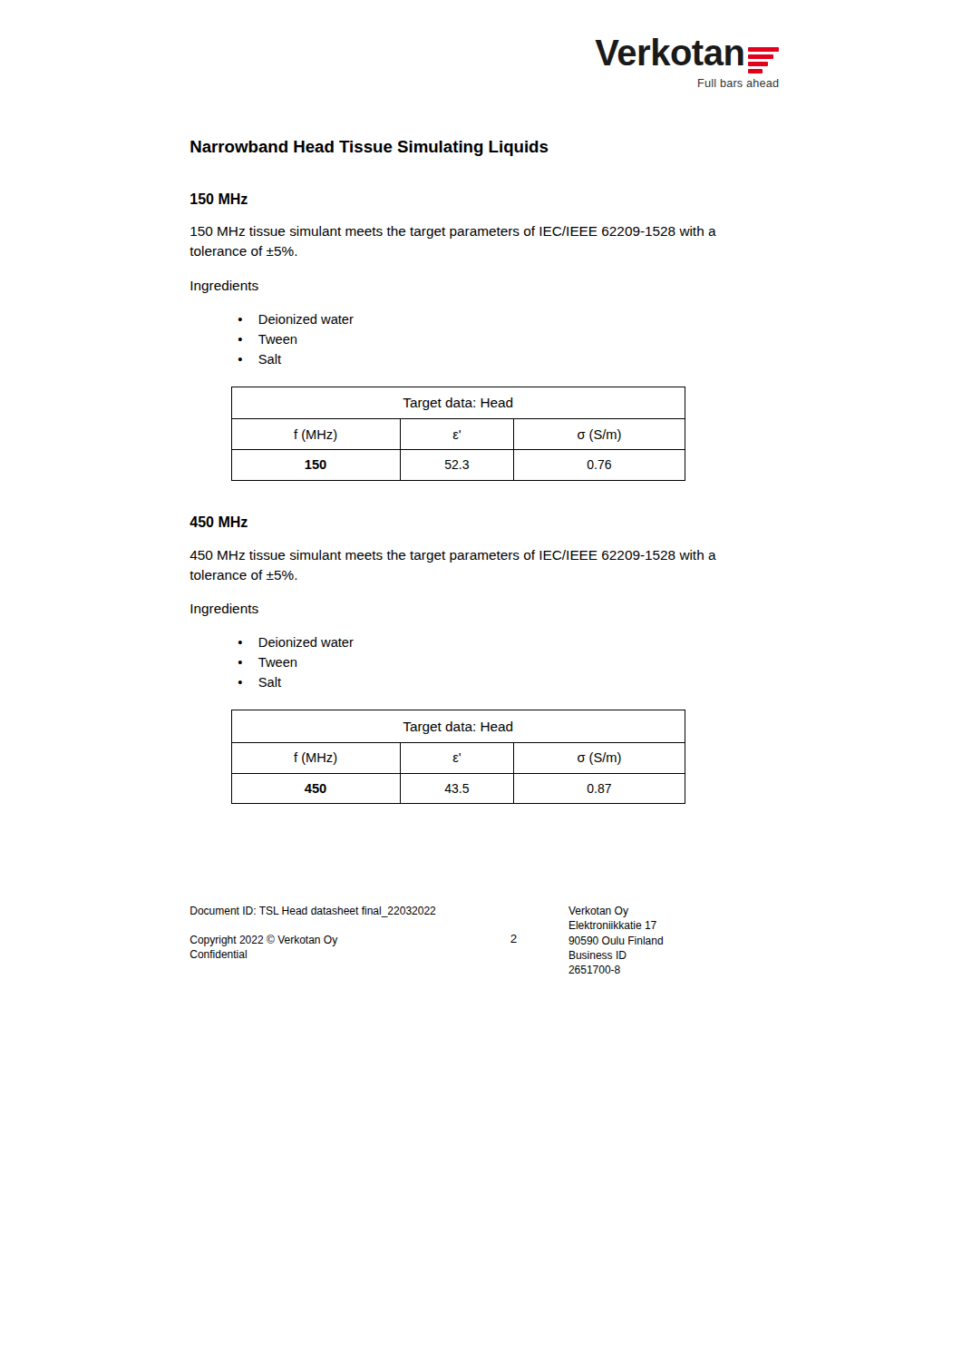Verkotan
Full bars ahead
Narrowband Head Tissue Simulating Liquids
150 MHz
150 MHz tissue simulant meets the target parameters of IEC/IEEE 62209-1528 with a tolerance of ±5%.
Ingredients
Deionized water
Tween
Salt
| Target data: Head |
| f (MHz) | ε' | σ (S/m) |
| 150 | 52.3 | 0.76 |
450 MHz
450 MHz tissue simulant meets the target parameters of IEC/IEEE 62209-1528 with a tolerance of ±5%.
Ingredients
Deionized water
Tween
Salt
| Target data: Head |
| f (MHz) | ε' | σ (S/m) |
| 450 | 43.5 | 0.87 |
| Document ID: TSL Head datasheet final_22032022 Copyright 2022 © Verkotan Oy Confidential | 2 | Verkotan Oy Elektroniikkatie 17 90590 Oulu Finland Business ID 2651700-8 |